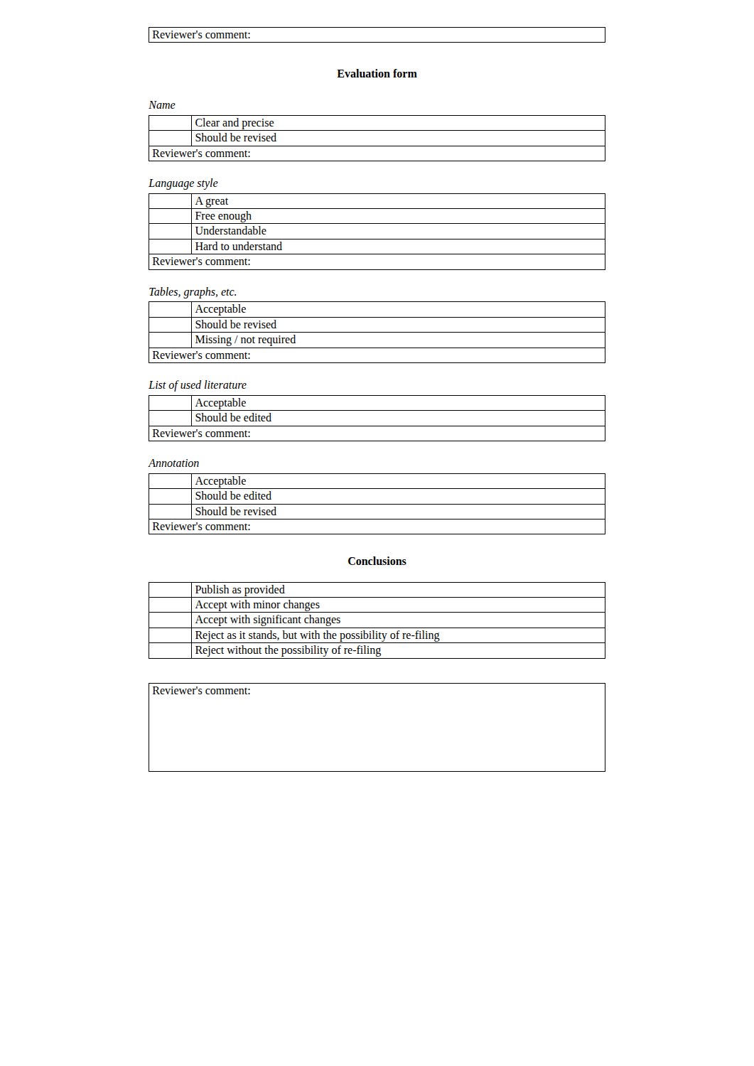| Reviewer's comment: |
Evaluation form
Name
| | Clear and precise |
| | Should be revised |
| Reviewer's comment: |
Language style
| | A great |
| | Free enough |
| | Understandable |
| | Hard to understand |
| Reviewer's comment: |
Tables, graphs, etc.
| | Acceptable |
| | Should be revised |
| | Missing / not required |
| Reviewer's comment: |
List of used literature
| | Acceptable |
| | Should be edited |
| Reviewer's comment: |
Annotation
| | Acceptable |
| | Should be edited |
| | Should be revised |
| Reviewer's comment: |
Conclusions
| | Publish as provided |
| | Accept with minor changes |
| | Accept with significant changes |
| | Reject as it stands, but with the possibility of re-filing |
| | Reject without the possibility of re-filing |
| Reviewer's comment: |